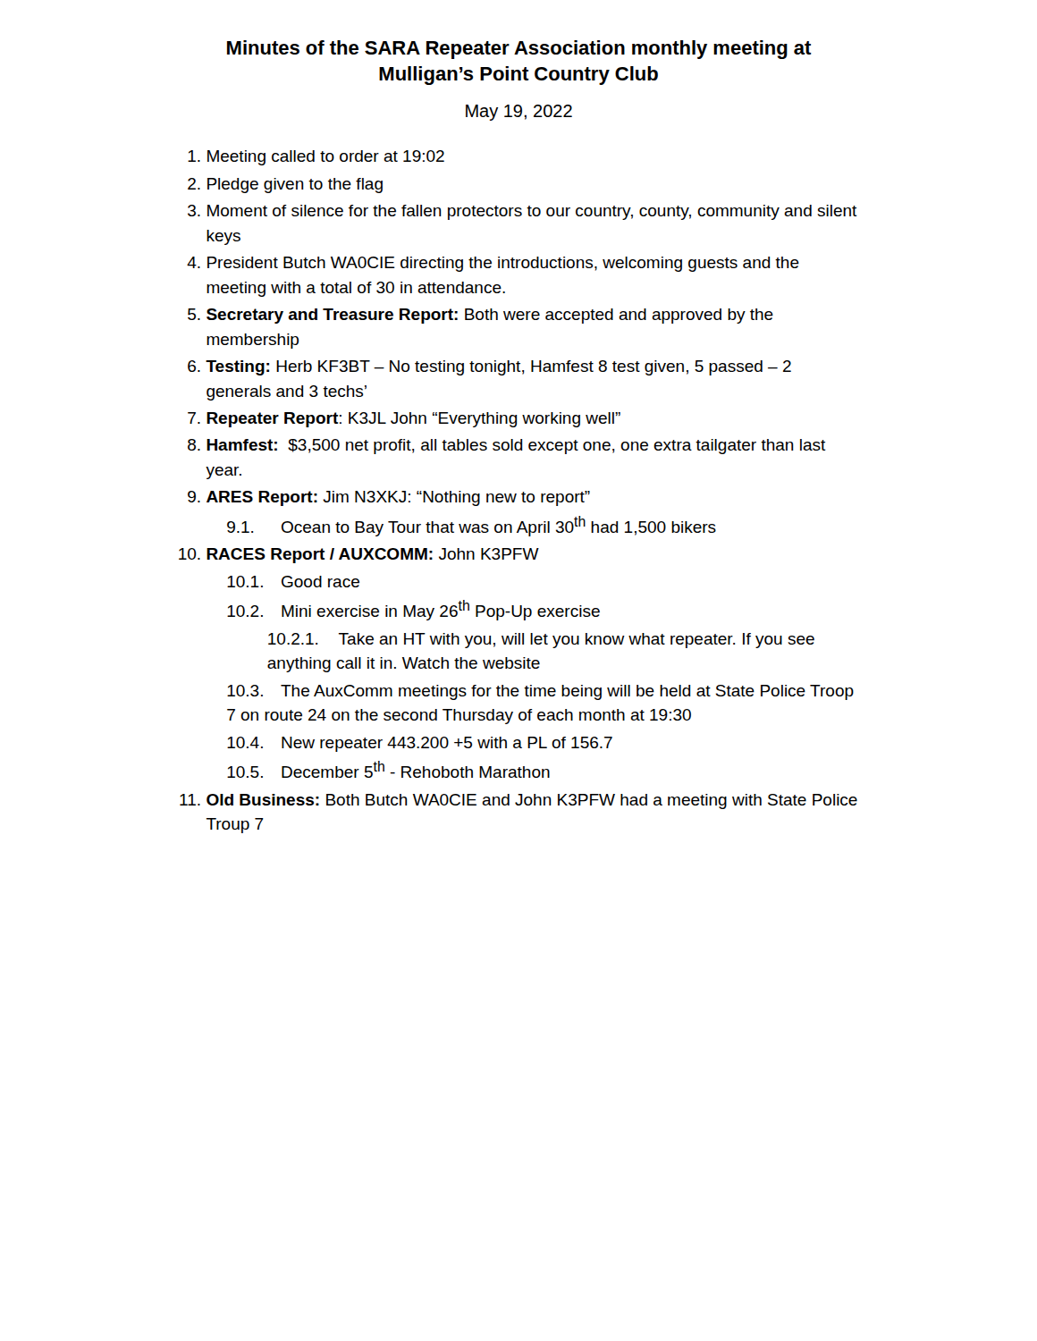Minutes of the SARA Repeater Association monthly meeting at Mulligan’s Point Country Club
May 19, 2022
Meeting called to order at 19:02
Pledge given to the flag
Moment of silence for the fallen protectors to our country, county, community and silent keys
President Butch WA0CIE directing the introductions, welcoming guests and the meeting with a total of 30 in attendance.
Secretary and Treasure Report: Both were accepted and approved by the membership
Testing: Herb KF3BT – No testing tonight, Hamfest 8 test given, 5 passed – 2 generals and 3 techs’
Repeater Report: K3JL John “Everything working well”
Hamfest: $3,500 net profit, all tables sold except one, one extra tailgater than last year.
ARES Report: Jim N3XKJ: “Nothing new to report”
9.1. Ocean to Bay Tour that was on April 30th had 1,500 bikers
RACES Report / AUXCOMM: John K3PFW
10.1. Good race
10.2. Mini exercise in May 26th Pop-Up exercise
10.2.1. Take an HT with you, will let you know what repeater. If you see anything call it in. Watch the website
10.3. The AuxComm meetings for the time being will be held at State Police Troop 7 on route 24 on the second Thursday of each month at 19:30
10.4. New repeater 443.200 +5 with a PL of 156.7
10.5. December 5th - Rehoboth Marathon
Old Business: Both Butch WA0CIE and John K3PFW had a meeting with State Police Troup 7